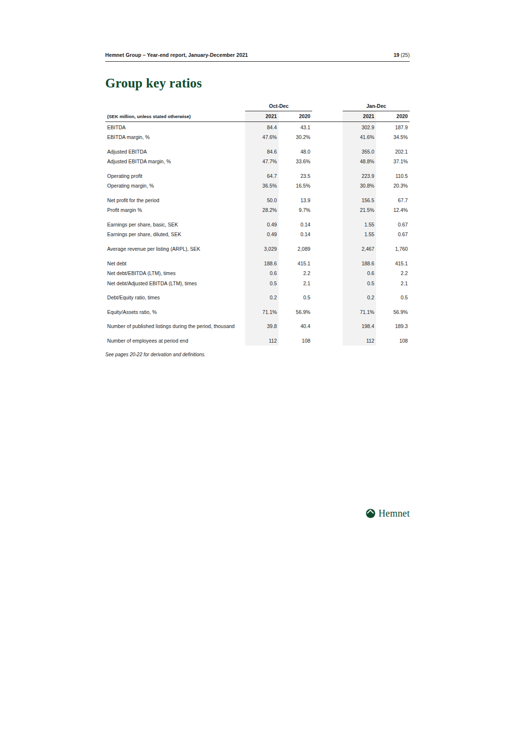Hemnet Group – Year-end report, January-December 2021
19 (25)
Group key ratios
| | Oct-Dec | | Jan-Dec |
| --- | --- | --- | --- |
| (SEK million, unless stated otherwise) | 2021 | 2020 | | 2021 | 2020 |
| EBITDA | 84.4 | 43.1 | | 302.9 | 187.9 |
| EBITDA margin, % | 47.6% | 30.2% | | 41.6% | 34.5% |
| Adjusted EBITDA | 84.6 | 48.0 | | 355.0 | 202.1 |
| Adjusted EBITDA margin, % | 47.7% | 33.6% | | 48.8% | 37.1% |
| Operating profit | 64.7 | 23.5 | | 223.9 | 110.5 |
| Operating margin, % | 36.5% | 16.5% | | 30.8% | 20.3% |
| Net profit for the period | 50.0 | 13.9 | | 156.5 | 67.7 |
| Profit margin % | 28.2% | 9.7% | | 21.5% | 12.4% |
| Earnings per share, basic, SEK | 0.49 | 0.14 | | 1.55 | 0.67 |
| Earnings per share, diluted, SEK | 0.49 | 0.14 | | 1.55 | 0.67 |
| Average revenue per listing (ARPL), SEK | 3,029 | 2,089 | | 2,467 | 1,760 |
| Net debt | 188.6 | 415.1 | | 188.6 | 415.1 |
| Net debt/EBITDA (LTM), times | 0.6 | 2.2 | | 0.6 | 2.2 |
| Net debt/Adjusted EBITDA (LTM), times | 0.5 | 2.1 | | 0.5 | 2.1 |
| Debt/Equity ratio, times | 0.2 | 0.5 | | 0.2 | 0.5 |
| Equity/Assets ratio, % | 71.1% | 56.9% | | 71.1% | 56.9% |
| Number of published listings during the period, thousand | 39.8 | 40.4 | | 198.4 | 189.3 |
| Number of employees at period end | 112 | 108 | | 112 | 108 |
See pages 20-22 for derivation and definitions.
Hemnet